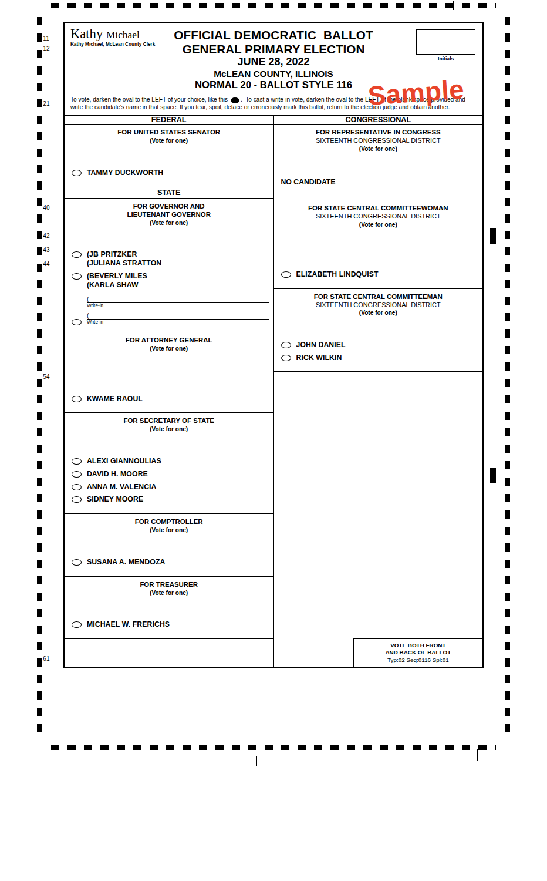11
12
21
40
42
43
44
54
61
Kathy Michael
Kathy Michael, McLean County Clerk
Initials
OFFICIAL DEMOCRATIC BALLOT
GENERAL PRIMARY ELECTION
JUNE 28, 2022
McLEAN COUNTY, ILLINOIS
NORMAL 20 - BALLOT STYLE 116
Sample
To vote, darken the oval to the LEFT of your choice, like this . To cast a write-in vote, darken the oval to the LEFT of the blank space provided and write the candidate's name in that space. If you tear, spoil, deface or erroneously mark this ballot, return to the election judge and obtain another.
| FEDERAL | CONGRESSIONAL |
| FOR UNITED STATES SENATOR (Vote for one) TAMMY DUCKWORTH STATE FOR GOVERNOR AND LIEUTENANT GOVERNOR (Vote for one) (JB PRITZKER (JULIANA STRATTON (BEVERLY MILES (KARLA SHAW ( Write-in ( Write-in FOR ATTORNEY GENERAL (Vote for one) KWAME RAOUL FOR SECRETARY OF STATE (Vote for one) ALEXI GIANNOULIAS DAVID H. MOORE ANNA M. VALENCIA SIDNEY MOORE FOR COMPTROLLER (Vote for one) SUSANA A. MENDOZA FOR TREASURER (Vote for one) MICHAEL W. FRERICHS | FOR REPRESENTATIVE IN CONGRESS SIXTEENTH CONGRESSIONAL DISTRICT (Vote for one) NO CANDIDATE FOR STATE CENTRAL COMMITTEEWOMAN SIXTEENTH CONGRESSIONAL DISTRICT (Vote for one) ELIZABETH LINDQUIST FOR STATE CENTRAL COMMITTEEMAN SIXTEENTH CONGRESSIONAL DISTRICT (Vote for one) JOHN DANIEL RICK WILKIN |
| | / / VOTE BOTH FRONT AND BACK OF BALLOT Typ:02 Seq:0116 Spl:01 / |